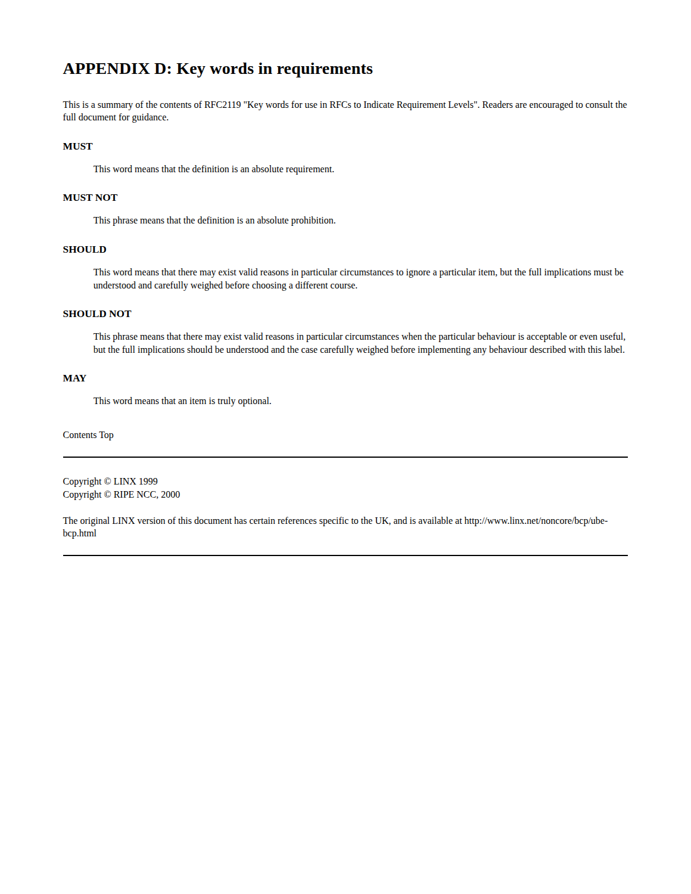APPENDIX D: Key words in requirements
This is a summary of the contents of RFC2119 "Key words for use in RFCs to Indicate Requirement Levels". Readers are encouraged to consult the full document for guidance.
MUST
This word means that the definition is an absolute requirement.
MUST NOT
This phrase means that the definition is an absolute prohibition.
SHOULD
This word means that there may exist valid reasons in particular circumstances to ignore a particular item, but the full implications must be understood and carefully weighed before choosing a different course.
SHOULD NOT
This phrase means that there may exist valid reasons in particular circumstances when the particular behaviour is acceptable or even useful, but the full implications should be understood and the case carefully weighed before implementing any behaviour described with this label.
MAY
This word means that an item is truly optional.
Contents Top
Copyright © LINX 1999 Copyright © RIPE NCC, 2000
The original LINX version of this document has certain references specific to the UK, and is available at http://www.linx.net/noncore/bcp/ube-bcp.html